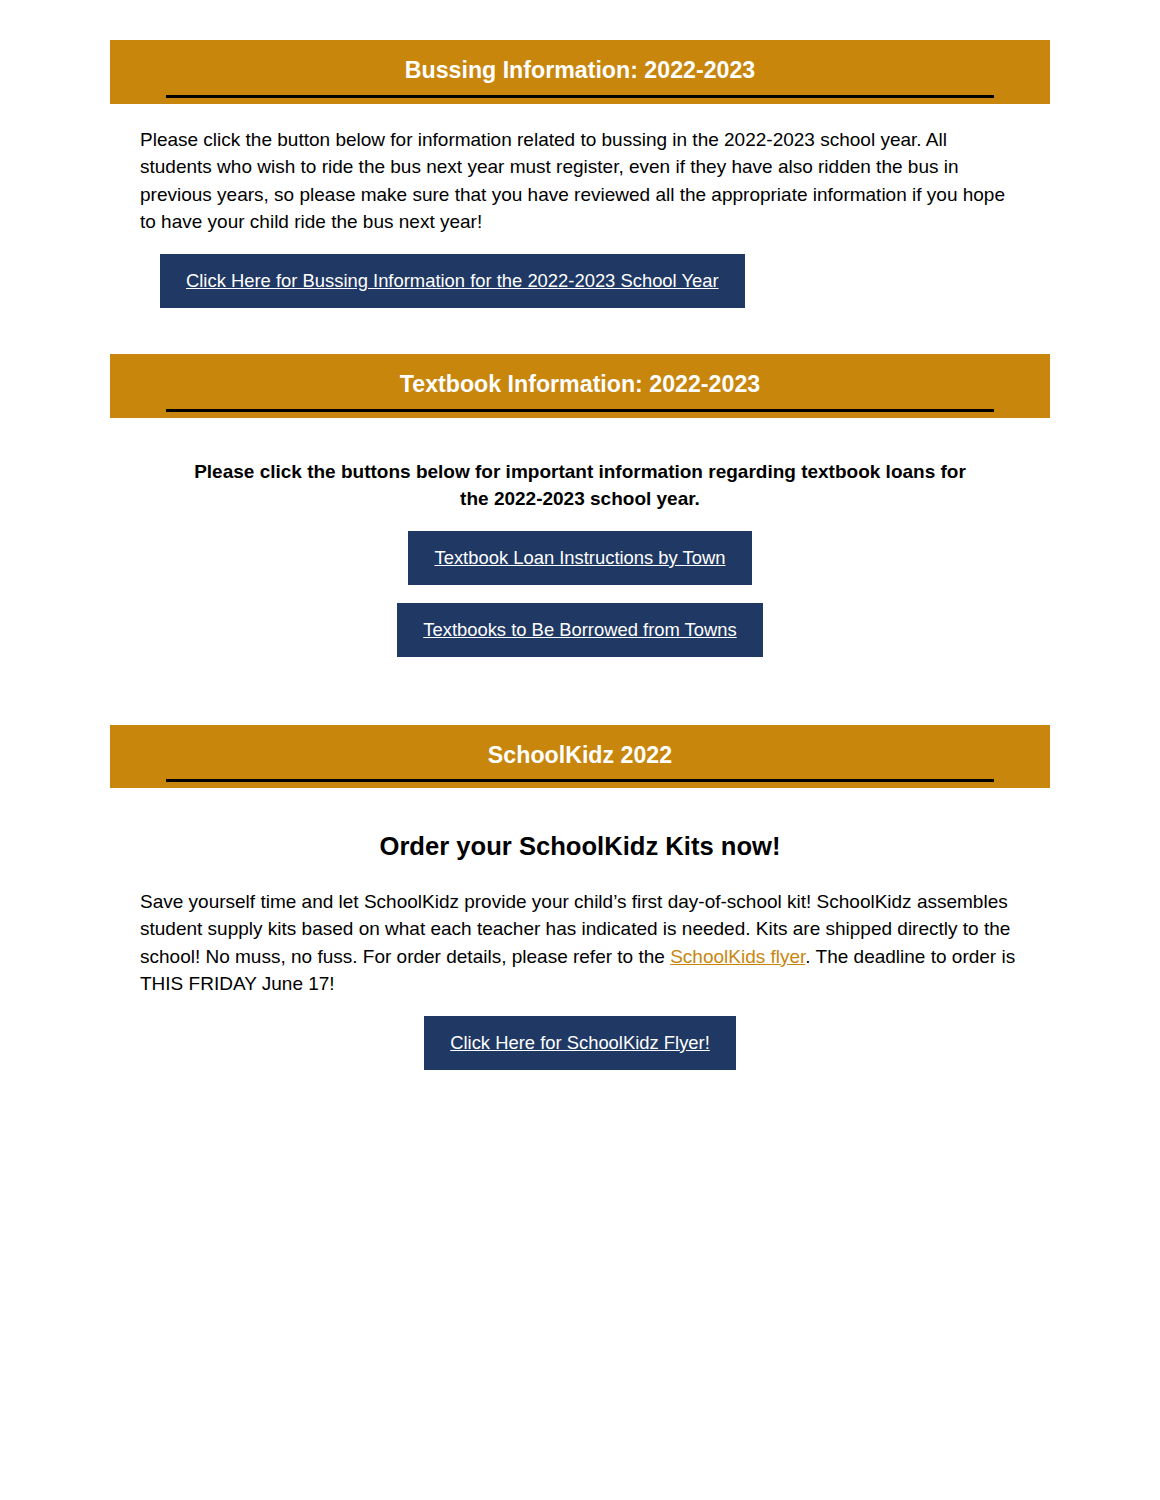Bussing Information: 2022-2023
Please click the button below for information related to bussing in the 2022-2023 school year. All students who wish to ride the bus next year must register, even if they have also ridden the bus in previous years, so please make sure that you have reviewed all the appropriate information if you hope to have your child ride the bus next year!
Click Here for Bussing Information for the 2022-2023 School Year
Textbook Information: 2022-2023
Please click the buttons below for important information regarding textbook loans for the 2022-2023 school year.
Textbook Loan Instructions by Town
Textbooks to Be Borrowed from Towns
SchoolKidz 2022
Order your SchoolKidz Kits now!
Save yourself time and let SchoolKidz provide your child’s first day-of-school kit! SchoolKidz assembles student supply kits based on what each teacher has indicated is needed. Kits are shipped directly to the school! No muss, no fuss. For order details, please refer to the SchoolKids flyer. The deadline to order is THIS FRIDAY June 17!
Click Here for SchoolKidz Flyer!